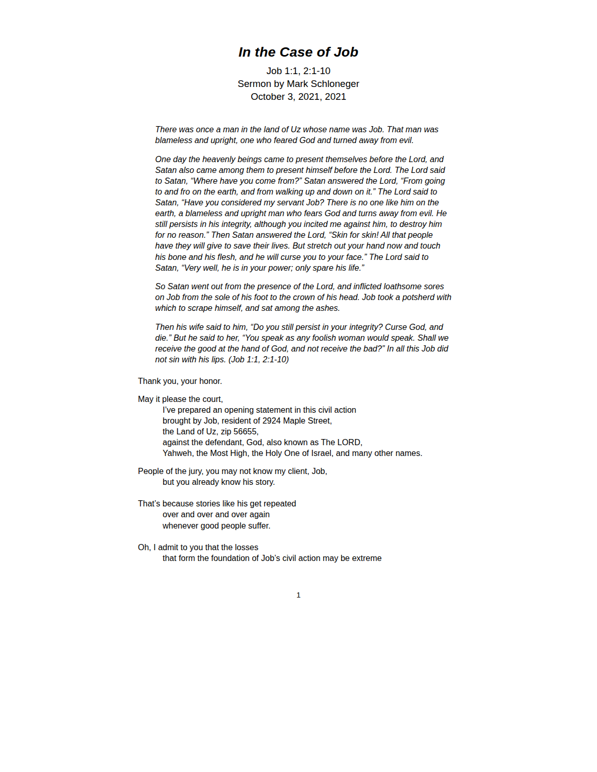In the Case of Job
Job 1:1, 2:1-10
Sermon by Mark Schloneger
October 3, 2021, 2021
There was once a man in the land of Uz whose name was Job. That man was blameless and upright, one who feared God and turned away from evil.
One day the heavenly beings came to present themselves before the Lord, and Satan also came among them to present himself before the Lord. The Lord said to Satan, “Where have you come from?” Satan answered the Lord, “From going to and fro on the earth, and from walking up and down on it.” The Lord said to Satan, “Have you considered my servant Job? There is no one like him on the earth, a blameless and upright man who fears God and turns away from evil. He still persists in his integrity, although you incited me against him, to destroy him for no reason.” Then Satan answered the Lord, “Skin for skin! All that people have they will give to save their lives. But stretch out your hand now and touch his bone and his flesh, and he will curse you to your face.” The Lord said to Satan, “Very well, he is in your power; only spare his life.”
So Satan went out from the presence of the Lord, and inflicted loathsome sores on Job from the sole of his foot to the crown of his head. Job took a potsherd with which to scrape himself, and sat among the ashes.
Then his wife said to him, “Do you still persist in your integrity? Curse God, and die.” But he said to her, “You speak as any foolish woman would speak. Shall we receive the good at the hand of God, and not receive the bad?” In all this Job did not sin with his lips. (Job 1:1, 2:1-10)
Thank you, your honor.
May it please the court,
I’ve prepared an opening statement in this civil action brought by Job, resident of 2924 Maple Street, the Land of Uz, zip 56655, against the defendant, God, also known as The LORD, Yahweh, the Most High, the Holy One of Israel, and many other names.
People of the jury, you may not know my client, Job,
but you already know his story.
That’s because stories like his get repeated
over and over and over again whenever good people suffer.
Oh, I admit to you that the losses
that form the foundation of Job’s civil action may be extreme
1